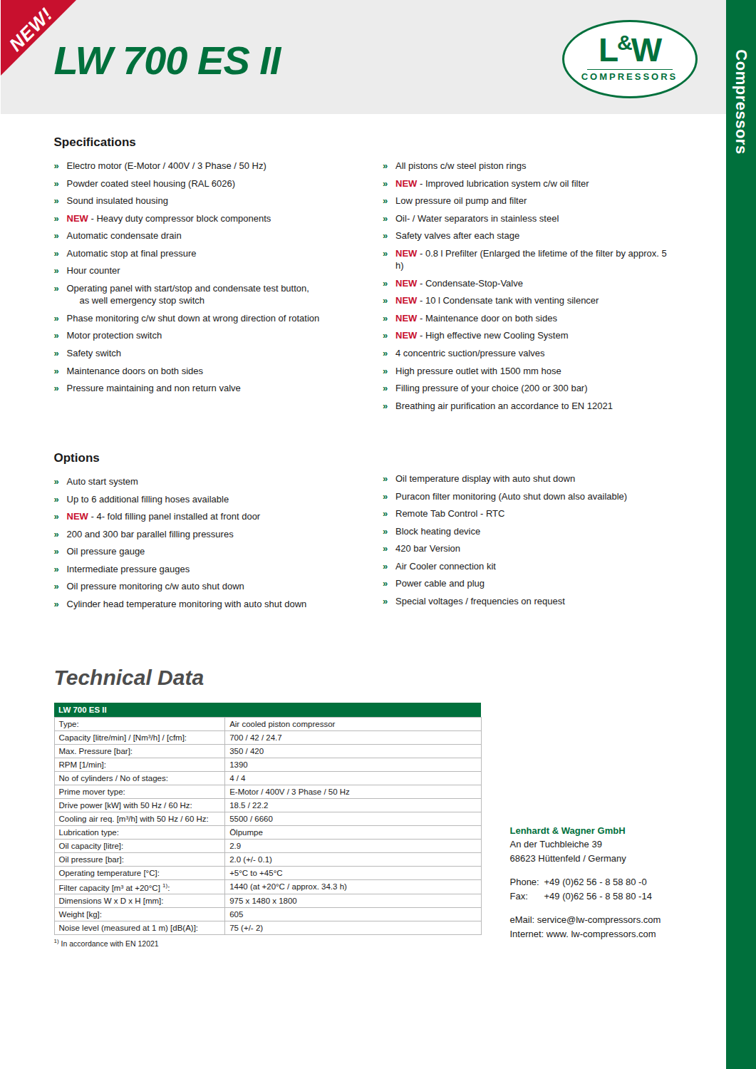Compressors
NEW!
LW 700 ES II
L&W
COMPRESSORS
Specifications
Electro motor (E-Motor / 400V / 3 Phase / 50 Hz)
Powder coated steel housing (RAL 6026)
Sound insulated housing
NEW - Heavy duty compressor block components
Automatic condensate drain
Automatic stop at final pressure
Hour counter
Operating panel with start/stop and condensate test button,as well emergency stop switch
Phase monitoring c/w shut down at wrong direction of rotation
Motor protection switch
Safety switch
Maintenance doors on both sides
Pressure maintaining and non return valve
All pistons c/w steel piston rings
NEW - Improved lubrication system c/w oil filter
Low pressure oil pump and filter
Oil- / Water separators in stainless steel
Safety valves after each stage
NEW - 0.8 l Prefilter (Enlarged the lifetime of the filter by approx. 5 h)
NEW - Condensate-Stop-Valve
NEW - 10 l Condensate tank with venting silencer
NEW - Maintenance door on both sides
NEW - High effective new Cooling System
4 concentric suction/pressure valves
High pressure outlet with 1500 mm hose
Filling pressure of your choice (200 or 300 bar)
Breathing air purification an accordance to EN 12021
Options
Auto start system
Up to 6 additional filling hoses available
NEW - 4- fold filling panel installed at front door
200 and 300 bar parallel filling pressures
Oil pressure gauge
Intermediate pressure gauges
Oil pressure monitoring c/w auto shut down
Cylinder head temperature monitoring with auto shut down
Oil temperature display with auto shut down
Puracon filter monitoring (Auto shut down also available)
Remote Tab Control - RTC
Block heating device
420 bar Version
Air Cooler connection kit
Power cable and plug
Special voltages / frequencies on request
Technical Data
| LW 700 ES II | |
| --- | --- |
| Type: | Air cooled piston compressor |
| Capacity [litre/min] / [Nm³/h] / [cfm]: | 700 / 42 / 24.7 |
| Max. Pressure [bar]: | 350 / 420 |
| RPM [1/min]: | 1390 |
| No of cylinders / No of stages: | 4 / 4 |
| Prime mover type: | E-Motor / 400V / 3 Phase / 50 Hz |
| Drive power [kW] with 50 Hz / 60 Hz: | 18.5 / 22.2 |
| Cooling air req. [m³/h] with 50 Hz / 60 Hz: | 5500 / 6660 |
| Lubrication type: | Ölpumpe |
| Oil capacity [litre]: | 2.9 |
| Oil pressure [bar]: | 2.0 (+/- 0.1) |
| Operating temperature [°C]: | +5°C to +45°C |
| Filter capacity [m³ at +20°C] 1) : | 1440 (at +20°C / approx. 34.3 h) |
| Dimensions W x D x H [mm]: | 975 x 1480 x 1800 |
| Weight [kg]: | 605 |
| Noise level (measured at 1 m) [dB(A)]: | 75 (+/- 2) |
1) In accordance with EN 12021
Lenhardt & Wagner GmbH
An der Tuchbleiche 39
68623 Hüttenfeld / Germany
Phone:+49 (0)62 56 - 8 58 80 -0
Fax:+49 (0)62 56 - 8 58 80 -14
eMail: service@lw-compressors.com
Internet: www. lw-compressors.com